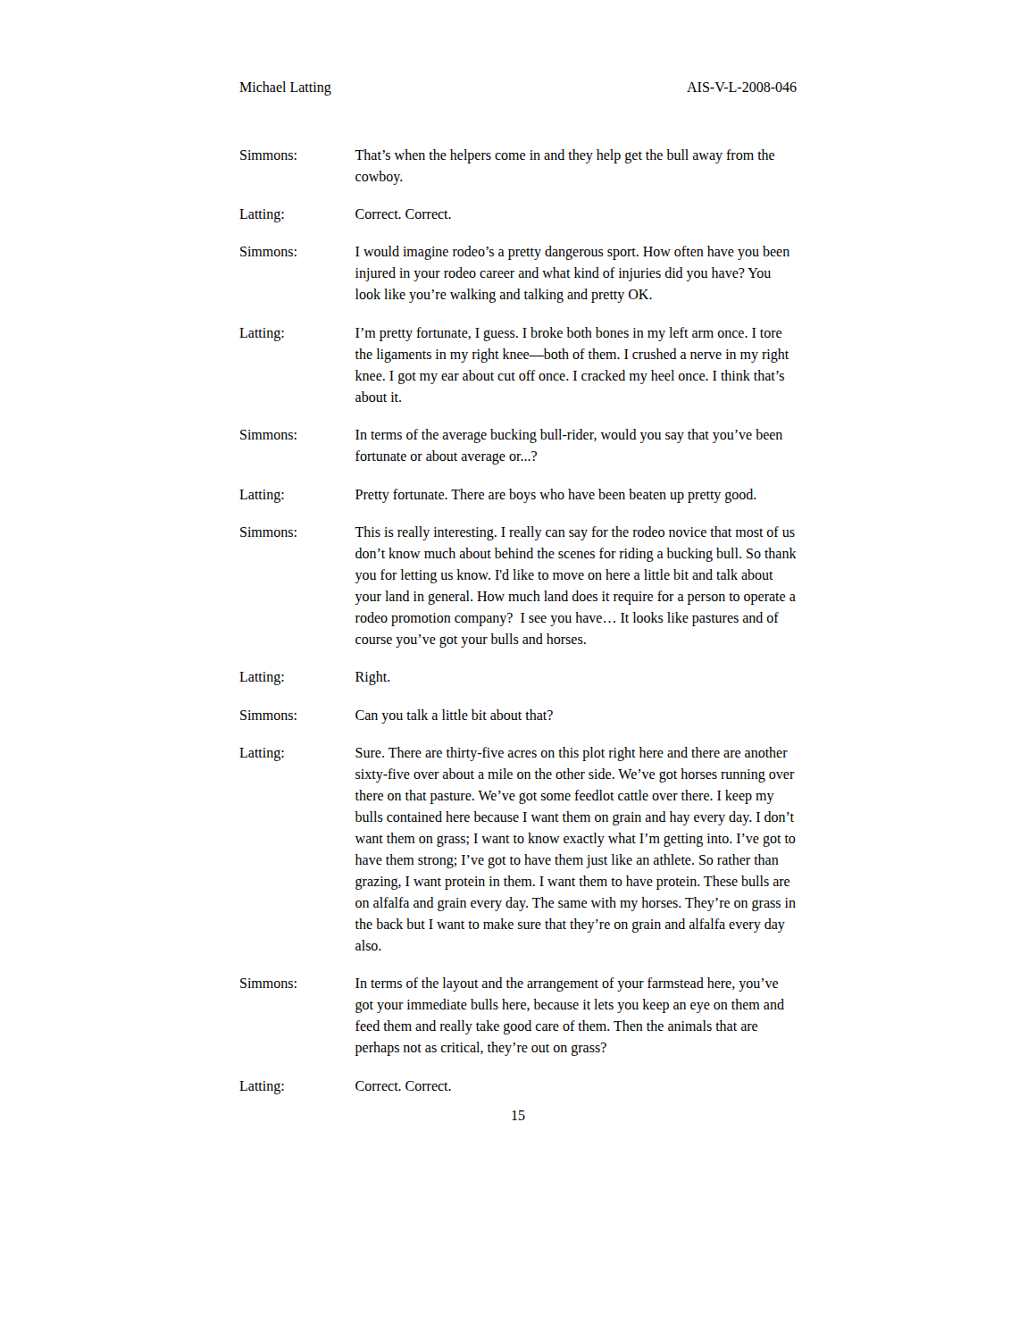Michael Latting
AIS-V-L-2008-046
Simmons:
That’s when the helpers come in and they help get the bull away from the cowboy.
Latting:
Correct. Correct.
Simmons:
I would imagine rodeo’s a pretty dangerous sport. How often have you been injured in your rodeo career and what kind of injuries did you have? You look like you’re walking and talking and pretty OK.
Latting:
I’m pretty fortunate, I guess. I broke both bones in my left arm once. I tore the ligaments in my right knee—both of them. I crushed a nerve in my right knee. I got my ear about cut off once. I cracked my heel once. I think that’s about it.
Simmons:
In terms of the average bucking bull-rider, would you say that you’ve been fortunate or about average or...?
Latting:
Pretty fortunate. There are boys who have been beaten up pretty good.
Simmons:
This is really interesting. I really can say for the rodeo novice that most of us don’t know much about behind the scenes for riding a bucking bull. So thank you for letting us know. I'd like to move on here a little bit and talk about your land in general. How much land does it require for a person to operate a rodeo promotion company? I see you have… It looks like pastures and of course you’ve got your bulls and horses.
Latting:
Right.
Simmons:
Can you talk a little bit about that?
Latting:
Sure. There are thirty-five acres on this plot right here and there are another sixty-five over about a mile on the other side. We’ve got horses running over there on that pasture. We’ve got some feedlot cattle over there. I keep my bulls contained here because I want them on grain and hay every day. I don’t want them on grass; I want to know exactly what I’m getting into. I’ve got to have them strong; I’ve got to have them just like an athlete. So rather than grazing, I want protein in them. I want them to have protein. These bulls are on alfalfa and grain every day. The same with my horses. They’re on grass in the back but I want to make sure that they’re on grain and alfalfa every day also.
Simmons:
In terms of the layout and the arrangement of your farmstead here, you’ve got your immediate bulls here, because it lets you keep an eye on them and feed them and really take good care of them. Then the animals that are perhaps not as critical, they’re out on grass?
Latting:
Correct. Correct.
15